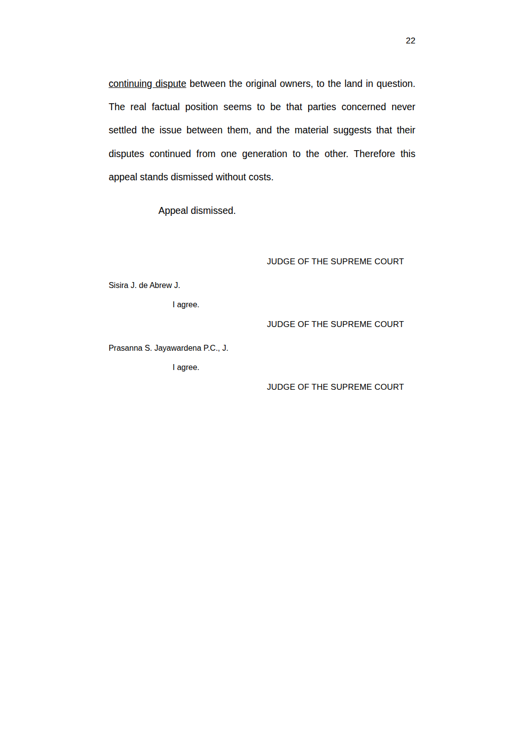22
continuing dispute between the original owners, to the land in question. The real factual position seems to be that parties concerned never settled the issue between them, and the material suggests that their disputes continued from one generation to the other. Therefore this appeal stands dismissed without costs.
Appeal dismissed.
JUDGE OF THE SUPREME COURT
Sisira J. de Abrew J.
I agree.
JUDGE OF THE SUPREME COURT
Prasanna S. Jayawardena P.C., J.
I agree.
JUDGE OF THE SUPREME COURT